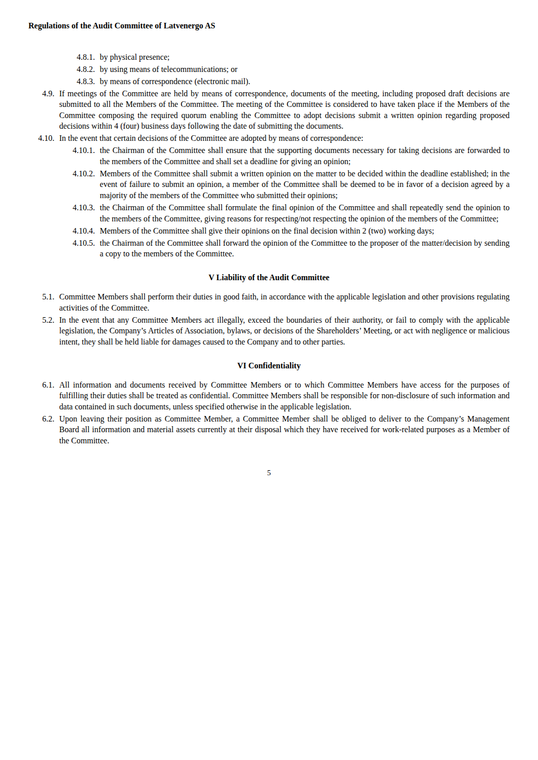Regulations of the Audit Committee of Latvenergo AS
4.8.1. by physical presence;
4.8.2. by using means of telecommunications; or
4.8.3. by means of correspondence (electronic mail).
4.9. If meetings of the Committee are held by means of correspondence, documents of the meeting, including proposed draft decisions are submitted to all the Members of the Committee. The meeting of the Committee is considered to have taken place if the Members of the Committee composing the required quorum enabling the Committee to adopt decisions submit a written opinion regarding proposed decisions within 4 (four) business days following the date of submitting the documents.
4.10. In the event that certain decisions of the Committee are adopted by means of correspondence:
4.10.1. the Chairman of the Committee shall ensure that the supporting documents necessary for taking decisions are forwarded to the members of the Committee and shall set a deadline for giving an opinion;
4.10.2. Members of the Committee shall submit a written opinion on the matter to be decided within the deadline established; in the event of failure to submit an opinion, a member of the Committee shall be deemed to be in favor of a decision agreed by a majority of the members of the Committee who submitted their opinions;
4.10.3. the Chairman of the Committee shall formulate the final opinion of the Committee and shall repeatedly send the opinion to the members of the Committee, giving reasons for respecting/not respecting the opinion of the members of the Committee;
4.10.4. Members of the Committee shall give their opinions on the final decision within 2 (two) working days;
4.10.5. the Chairman of the Committee shall forward the opinion of the Committee to the proposer of the matter/decision by sending a copy to the members of the Committee.
V Liability of the Audit Committee
5.1. Committee Members shall perform their duties in good faith, in accordance with the applicable legislation and other provisions regulating activities of the Committee.
5.2. In the event that any Committee Members act illegally, exceed the boundaries of their authority, or fail to comply with the applicable legislation, the Company’s Articles of Association, bylaws, or decisions of the Shareholders’ Meeting, or act with negligence or malicious intent, they shall be held liable for damages caused to the Company and to other parties.
VI Confidentiality
6.1. All information and documents received by Committee Members or to which Committee Members have access for the purposes of fulfilling their duties shall be treated as confidential. Committee Members shall be responsible for non-disclosure of such information and data contained in such documents, unless specified otherwise in the applicable legislation.
6.2. Upon leaving their position as Committee Member, a Committee Member shall be obliged to deliver to the Company’s Management Board all information and material assets currently at their disposal which they have received for work-related purposes as a Member of the Committee.
5